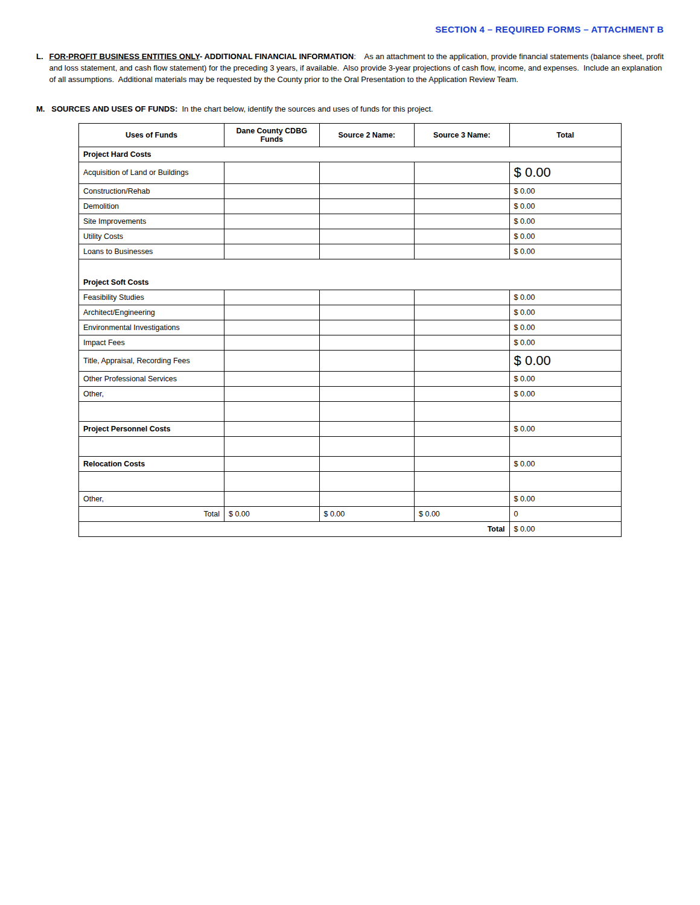SECTION 4 – REQUIRED FORMS – ATTACHMENT B
L.
FOR-PROFIT BUSINESS ENTITIES ONLY- ADDITIONAL FINANCIAL INFORMATION: As an attachment to the application, provide financial statements (balance sheet, profit and loss statement, and cash flow statement) for the preceding 3 years, if available. Also provide 3-year projections of cash flow, income, and expenses. Include an explanation of all assumptions. Additional materials may be requested by the County prior to the Oral Presentation to the Application Review Team.
M. SOURCES AND USES OF FUNDS: In the chart below, identify the sources and uses of funds for this project.
| Uses of Funds | Dane County CDBG Funds | Source 2 Name: | Source 3 Name: | Total |
| --- | --- | --- | --- | --- |
| Project Hard Costs |
| Acquisition of Land or Buildings | | | | $ 0.00 |
| Construction/Rehab | | | | $ 0.00 |
| Demolition | | | | $ 0.00 |
| Site Improvements | | | | $ 0.00 |
| Utility Costs | | | | $ 0.00 |
| Loans to Businesses | | | | $ 0.00 |
| Project Soft Costs |
| Feasibility Studies | | | | $ 0.00 |
| Architect/Engineering | | | | $ 0.00 |
| Environmental Investigations | | | | $ 0.00 |
| Impact Fees | | | | $ 0.00 |
| Title, Appraisal, Recording Fees | | | | $ 0.00 |
| Other Professional Services | | | | $ 0.00 |
| Other, | | | | $ 0.00 |
| Project Personnel Costs | | | | $ 0.00 |
| Relocation Costs | | | | $ 0.00 |
| Other, | | | | $ 0.00 |
| Total | $ 0.00 | $ 0.00 | $ 0.00 | 0 |
| Total | $ 0.00 |